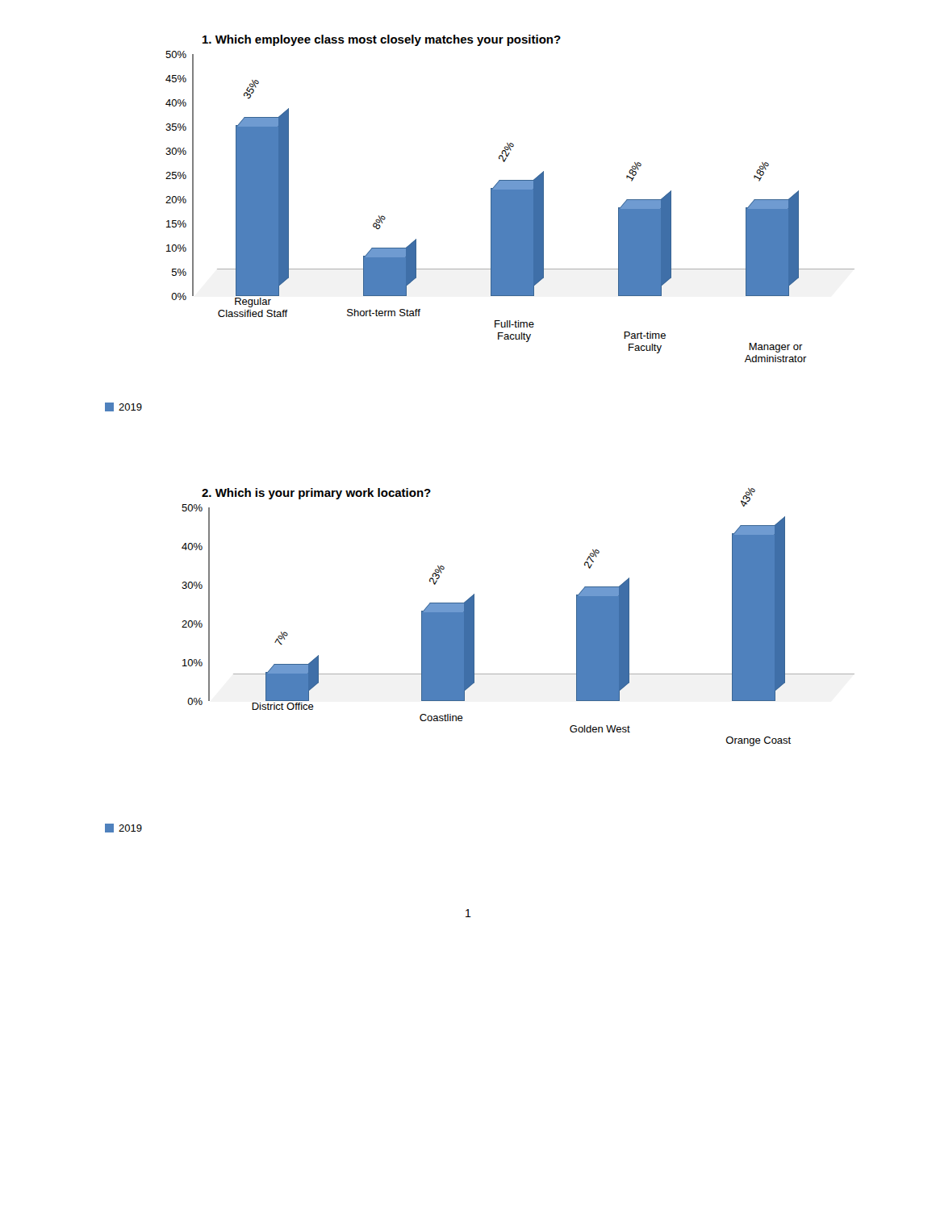1. Which employee class most closely matches your position?
50% 45% 40% 35% 30% 25% 20% 15% 10% 5% 0%
35%
8%
22%
18%
18%
Regular
Classified Staff
Short-term Staff
Full-time
Faculty
Part-time
Faculty
Manager or
Administrator
2019
2. Which is your primary work location?
50% 40% 30% 20% 10% 0%
7%
23%
27%
43%
District Office
Coastline
Golden West
Orange Coast
2019
1